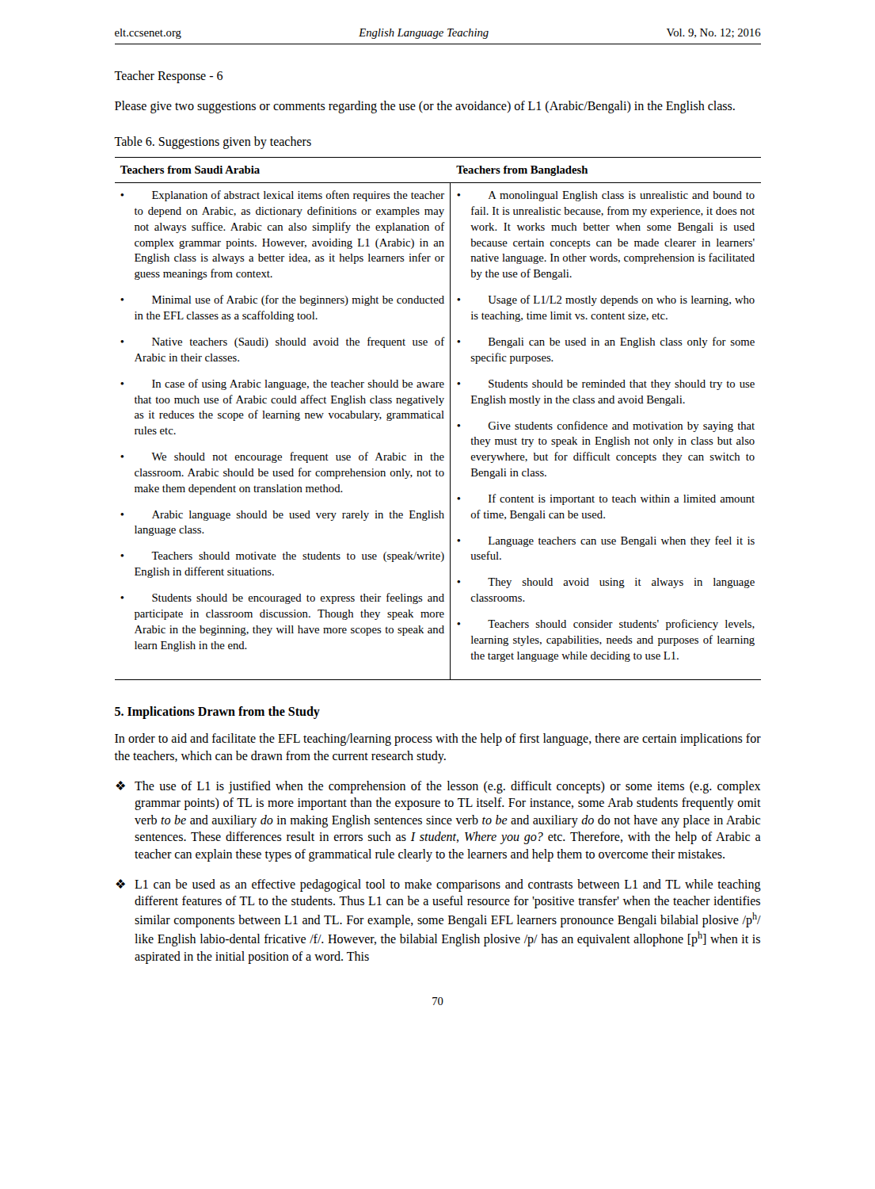elt.ccsenet.org
English Language Teaching
Vol. 9, No. 12; 2016
Teacher Response - 6
Please give two suggestions or comments regarding the use (or the avoidance) of L1 (Arabic/Bengali) in the English class.
Table 6. Suggestions given by teachers
| Teachers from Saudi Arabia | Teachers from Bangladesh |
| --- | --- |
| Explanation of abstract lexical items often requires the teacher to depend on Arabic, as dictionary definitions or examples may not always suffice. Arabic can also simplify the explanation of complex grammar points. However, avoiding L1 (Arabic) in an English class is always a better idea, as it helps learners infer or guess meanings from context. Minimal use of Arabic (for the beginners) might be conducted in the EFL classes as a scaffolding tool. Native teachers (Saudi) should avoid the frequent use of Arabic in their classes. In case of using Arabic language, the teacher should be aware that too much use of Arabic could affect English class negatively as it reduces the scope of learning new vocabulary, grammatical rules etc. We should not encourage frequent use of Arabic in the classroom. Arabic should be used for comprehension only, not to make them dependent on translation method. Arabic language should be used very rarely in the English language class. Teachers should motivate the students to use (speak/write) English in different situations. Students should be encouraged to express their feelings and participate in classroom discussion. Though they speak more Arabic in the beginning, they will have more scopes to speak and learn English in the end. | A monolingual English class is unrealistic and bound to fail. It is unrealistic because, from my experience, it does not work. It works much better when some Bengali is used because certain concepts can be made clearer in learners' native language. In other words, comprehension is facilitated by the use of Bengali. Usage of L1/L2 mostly depends on who is learning, who is teaching, time limit vs. content size, etc. Bengali can be used in an English class only for some specific purposes. Students should be reminded that they should try to use English mostly in the class and avoid Bengali. Give students confidence and motivation by saying that they must try to speak in English not only in class but also everywhere, but for difficult concepts they can switch to Bengali in class. If content is important to teach within a limited amount of time, Bengali can be used. Language teachers can use Bengali when they feel it is useful. They should avoid using it always in language classrooms. Teachers should consider students' proficiency levels, learning styles, capabilities, needs and purposes of learning the target language while deciding to use L1. |
5. Implications Drawn from the Study
In order to aid and facilitate the EFL teaching/learning process with the help of first language, there are certain implications for the teachers, which can be drawn from the current research study.
The use of L1 is justified when the comprehension of the lesson (e.g. difficult concepts) or some items (e.g. complex grammar points) of TL is more important than the exposure to TL itself. For instance, some Arab students frequently omit verb to be and auxiliary do in making English sentences since verb to be and auxiliary do do not have any place in Arabic sentences. These differences result in errors such as I student, Where you go? etc. Therefore, with the help of Arabic a teacher can explain these types of grammatical rule clearly to the learners and help them to overcome their mistakes.
L1 can be used as an effective pedagogical tool to make comparisons and contrasts between L1 and TL while teaching different features of TL to the students. Thus L1 can be a useful resource for 'positive transfer' when the teacher identifies similar components between L1 and TL. For example, some Bengali EFL learners pronounce Bengali bilabial plosive /ph/ like English labio-dental fricative /f/. However, the bilabial English plosive /p/ has an equivalent allophone [ph] when it is aspirated in the initial position of a word. This
70